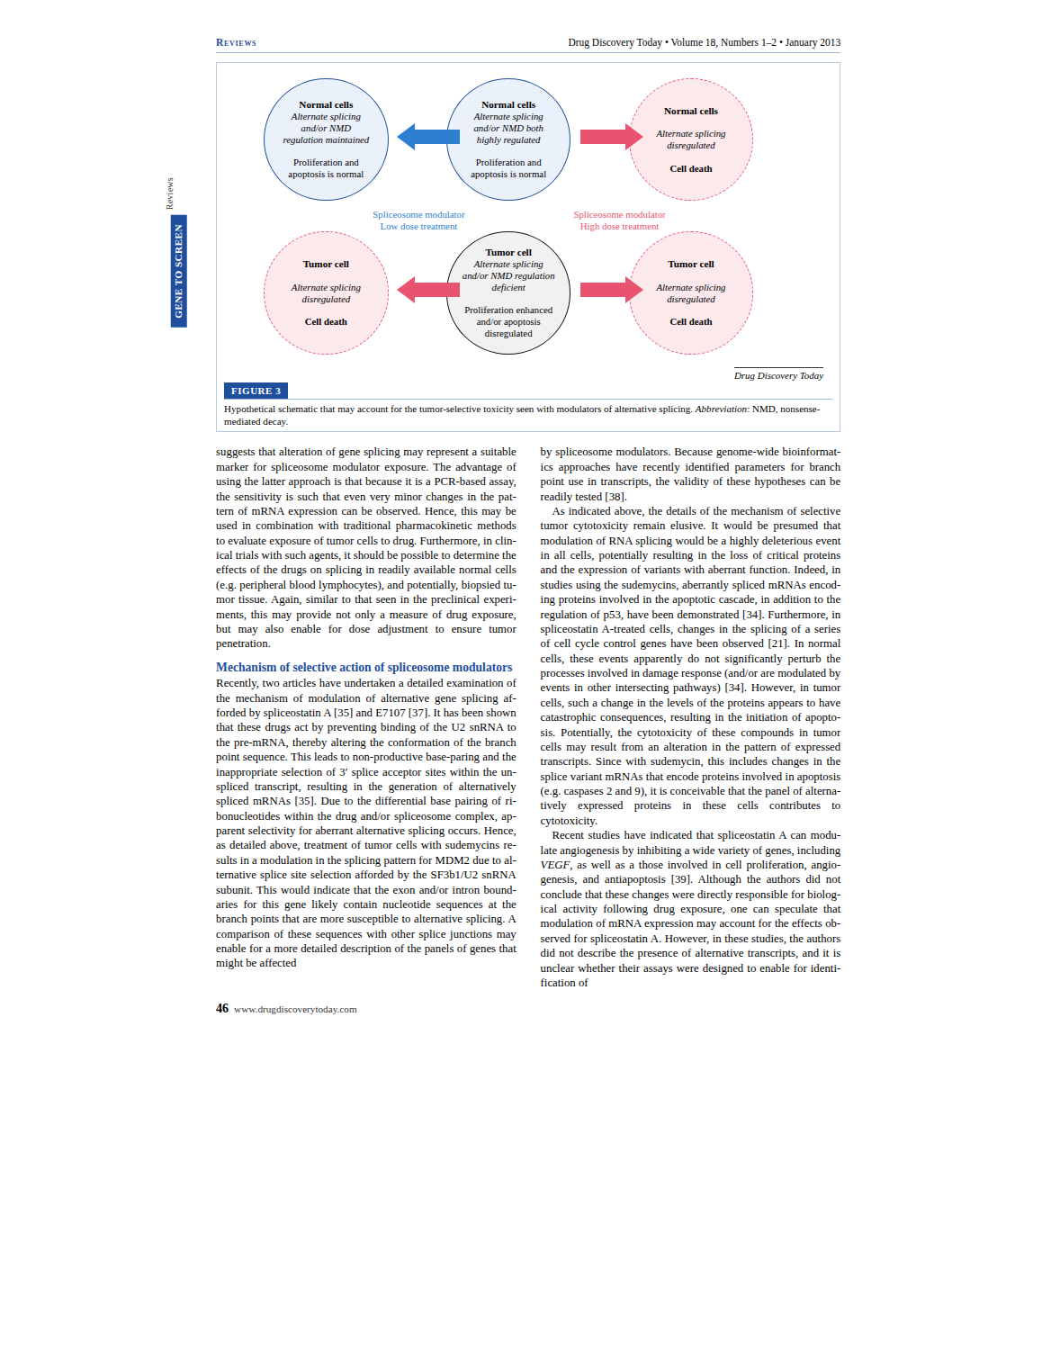Reviews
Drug Discovery Today • Volume 18, Numbers 1–2 • January 2013
Reviews
GENE TO SCREEN
Normal cells
Alternate splicing
and/or NMD
regulation maintained
Proliferation and
apoptosis is normal
Normal cells
Alternate splicing
and/or NMD both
highly regulated
Proliferation and
apoptosis is normal
Normal cells
Alternate splicing
disregulated
Cell death
Tumor cell
Alternate splicing
disregulated
Cell death
Tumor cell
Alternate splicing
and/or NMD regulation
deficient
Proliferation enhanced
and/or apoptosis
disregulated
Tumor cell
Alternate splicing
disregulated
Cell death
Spliceosome modulator
Low dose treatment
Spliceosome modulator
High dose treatment
Drug Discovery Today
FIGURE 3
Hypothetical schematic that may account for the tumor-selective toxicity seen with modulators of alternative splicing. Abbreviation: NMD, nonsense-mediated decay.
suggests that alteration of gene splicing may represent a suitable marker for spliceosome modulator exposure. The advantage of using the latter approach is that because it is a PCR-based assay, the sensitivity is such that even very minor changes in the pattern of mRNA expression can be observed. Hence, this may be used in combination with traditional pharmacokinetic methods to evaluate exposure of tumor cells to drug. Furthermore, in clinical trials with such agents, it should be possible to determine the effects of the drugs on splicing in readily available normal cells (e.g. peripheral blood lymphocytes), and potentially, biopsied tumor tissue. Again, similar to that seen in the preclinical experiments, this may provide not only a measure of drug exposure, but may also enable for dose adjustment to ensure tumor penetration.
Mechanism of selective action of spliceosome modulators
Recently, two articles have undertaken a detailed examination of the mechanism of modulation of alternative gene splicing afforded by spliceostatin A [35] and E7107 [37]. It has been shown that these drugs act by preventing binding of the U2 snRNA to the pre-mRNA, thereby altering the conformation of the branch point sequence. This leads to non-productive base-paring and the inappropriate selection of 3′ splice acceptor sites within the unspliced transcript, resulting in the generation of alternatively spliced mRNAs [35]. Due to the differential base pairing of ribonucleotides within the drug and/or spliceosome complex, apparent selectivity for aberrant alternative splicing occurs. Hence, as detailed above, treatment of tumor cells with sudemycins results in a modulation in the splicing pattern for MDM2 due to alternative splice site selection afforded by the SF3b1/U2 snRNA subunit. This would indicate that the exon and/or intron boundaries for this gene likely contain nucleotide sequences at the branch points that are more susceptible to alternative splicing. A comparison of these sequences with other splice junctions may enable for a more detailed description of the panels of genes that might be affected
by spliceosome modulators. Because genome-wide bioinformatics approaches have recently identified parameters for branch point use in transcripts, the validity of these hypotheses can be readily tested [38].
As indicated above, the details of the mechanism of selective tumor cytotoxicity remain elusive. It would be presumed that modulation of RNA splicing would be a highly deleterious event in all cells, potentially resulting in the loss of critical proteins and the expression of variants with aberrant function. Indeed, in studies using the sudemycins, aberrantly spliced mRNAs encoding proteins involved in the apoptotic cascade, in addition to the regulation of p53, have been demonstrated [34]. Furthermore, in spliceostatin A-treated cells, changes in the splicing of a series of cell cycle control genes have been observed [21]. In normal cells, these events apparently do not significantly perturb the processes involved in damage response (and/or are modulated by events in other intersecting pathways) [34]. However, in tumor cells, such a change in the levels of the proteins appears to have catastrophic consequences, resulting in the initiation of apoptosis. Potentially, the cytotoxicity of these compounds in tumor cells may result from an alteration in the pattern of expressed transcripts. Since with sudemycin, this includes changes in the splice variant mRNAs that encode proteins involved in apoptosis (e.g. caspases 2 and 9), it is conceivable that the panel of alternatively expressed proteins in these cells contributes to cytotoxicity.
Recent studies have indicated that spliceostatin A can modulate angiogenesis by inhibiting a wide variety of genes, including VEGF, as well as a those involved in cell proliferation, angiogenesis, and antiapoptosis [39]. Although the authors did not conclude that these changes were directly responsible for biological activity following drug exposure, one can speculate that modulation of mRNA expression may account for the effects observed for spliceostatin A. However, in these studies, the authors did not describe the presence of alternative transcripts, and it is unclear whether their assays were designed to enable for identification of
46 www.drugdiscoverytoday.com